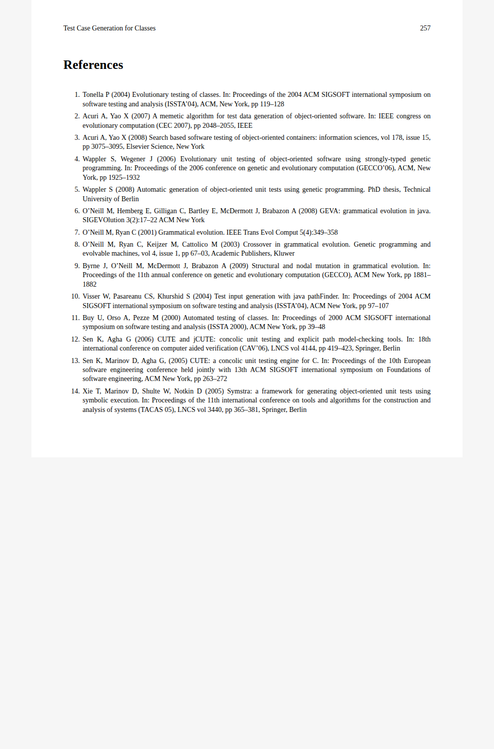Test Case Generation for Classes 257
References
Tonella P (2004) Evolutionary testing of classes. In: Proceedings of the 2004 ACM SIGSOFT international symposium on software testing and analysis (ISSTA’04), ACM, New York, pp 119–128
Acuri A, Yao X (2007) A memetic algorithm for test data generation of object-oriented software. In: IEEE congress on evolutionary computation (CEC 2007), pp 2048–2055, IEEE
Acuri A, Yao X (2008) Search based software testing of object-oriented containers: information sciences, vol 178, issue 15, pp 3075–3095, Elsevier Science, New York
Wappler S, Wegener J (2006) Evolutionary unit testing of object-oriented software using strongly-typed genetic programming. In: Proceedings of the 2006 conference on genetic and evolutionary computation (GECCO’06), ACM, New York, pp 1925–1932
Wappler S (2008) Automatic generation of object-oriented unit tests using genetic programming. PhD thesis, Technical University of Berlin
O’Neill M, Hemberg E, Gilligan C, Bartley E, McDermott J, Brabazon A (2008) GEVA: grammatical evolution in java. SIGEVOlution 3(2):17–22 ACM New York
O’Neill M, Ryan C (2001) Grammatical evolution. IEEE Trans Evol Comput 5(4):349–358
O’Neill M, Ryan C, Keijzer M, Cattolico M (2003) Crossover in grammatical evolution. Genetic programming and evolvable machines, vol 4, issue 1, pp 67–03, Academic Publishers, Kluwer
Byrne J, O’Neill M, McDermott J, Brabazon A (2009) Structural and nodal mutation in grammatical evolution. In: Proceedings of the 11th annual conference on genetic and evolutionary computation (GECCO), ACM New York, pp 1881–1882
Visser W, Pasareanu CS, Khurshid S (2004) Test input generation with java pathFinder. In: Proceedings of 2004 ACM SIGSOFT international symposium on software testing and analysis (ISSTA’04), ACM New York, pp 97–107
Buy U, Orso A, Pezze M (2000) Automated testing of classes. In: Proceedings of 2000 ACM SIGSOFT international symposium on software testing and analysis (ISSTA 2000), ACM New York, pp 39–48
Sen K, Agha G (2006) CUTE and jCUTE: concolic unit testing and explicit path model-checking tools. In: 18th international conference on computer aided verification (CAV’06), LNCS vol 4144, pp 419–423, Springer, Berlin
Sen K, Marinov D, Agha G, (2005) CUTE: a concolic unit testing engine for C. In: Proceedings of the 10th European software engineering conference held jointly with 13th ACM SIGSOFT international symposium on Foundations of software engineering, ACM New York, pp 263–272
Xie T, Marinov D, Shulte W, Notkin D (2005) Symstra: a framework for generating object-oriented unit tests using symbolic execution. In: Proceedings of the 11th international conference on tools and algorithms for the construction and analysis of systems (TACAS 05), LNCS vol 3440, pp 365–381, Springer, Berlin